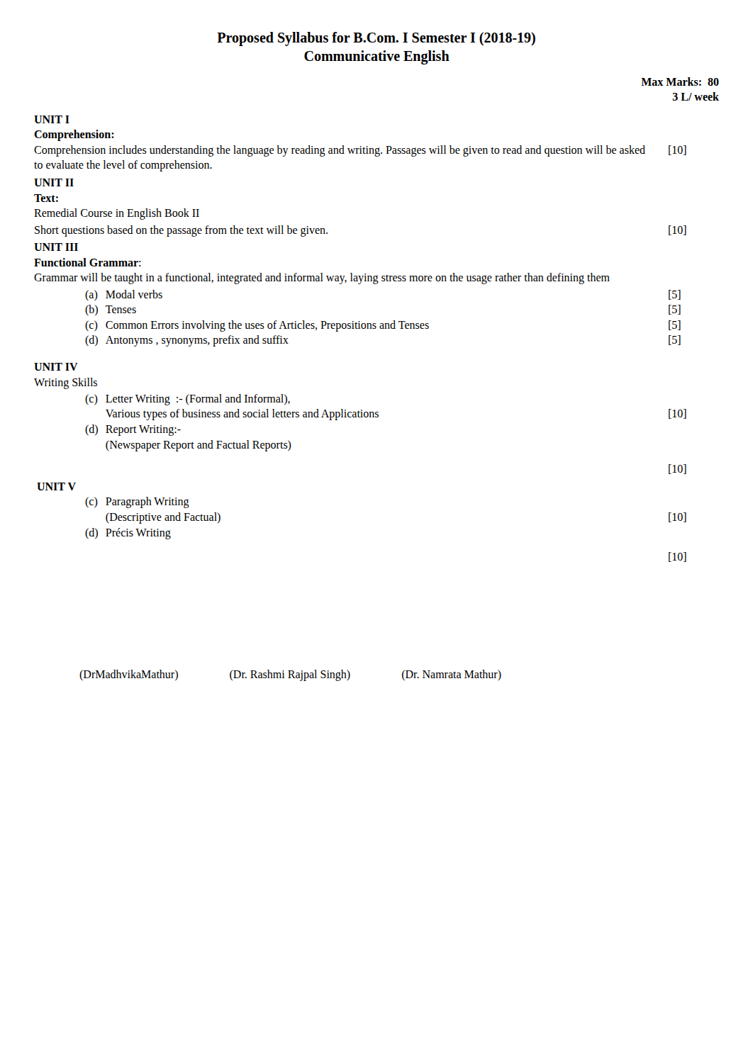Proposed Syllabus for B.Com. I Semester I (2018-19) Communicative English
Max Marks: 80
3 L/ week
UNIT I
Comprehension:
Comprehension includes understanding the language by reading and writing. Passages will be given to read and question will be asked to evaluate the level of comprehension.
[10]
UNIT II
Text:
Remedial Course in English Book II
Short questions based on the passage from the text will be given.
[10]
UNIT III
Functional Grammar:
Grammar will be taught in a functional, integrated and informal way, laying stress more on the usage rather than defining them
(a) Modal verbs
[5]
(b) Tenses
[5]
(c) Common Errors involving the uses of Articles, Prepositions and Tenses
[5]
(d) Antonyms , synonyms, prefix and suffix
[5]
UNIT IV
Writing Skills
(c) Letter Writing :- (Formal and Informal),
[10] Various types of business and social letters and Applications
(d) Report Writing:-
(Newspaper Report and Factual Reports)
[10]
UNIT V
(c) Paragraph Writing
[10] (Descriptive and Factual)
(d) Précis Writing
[10]
(DrMadhvikaMathur) (Dr. Rashmi Rajpal Singh) (Dr. Namrata Mathur)